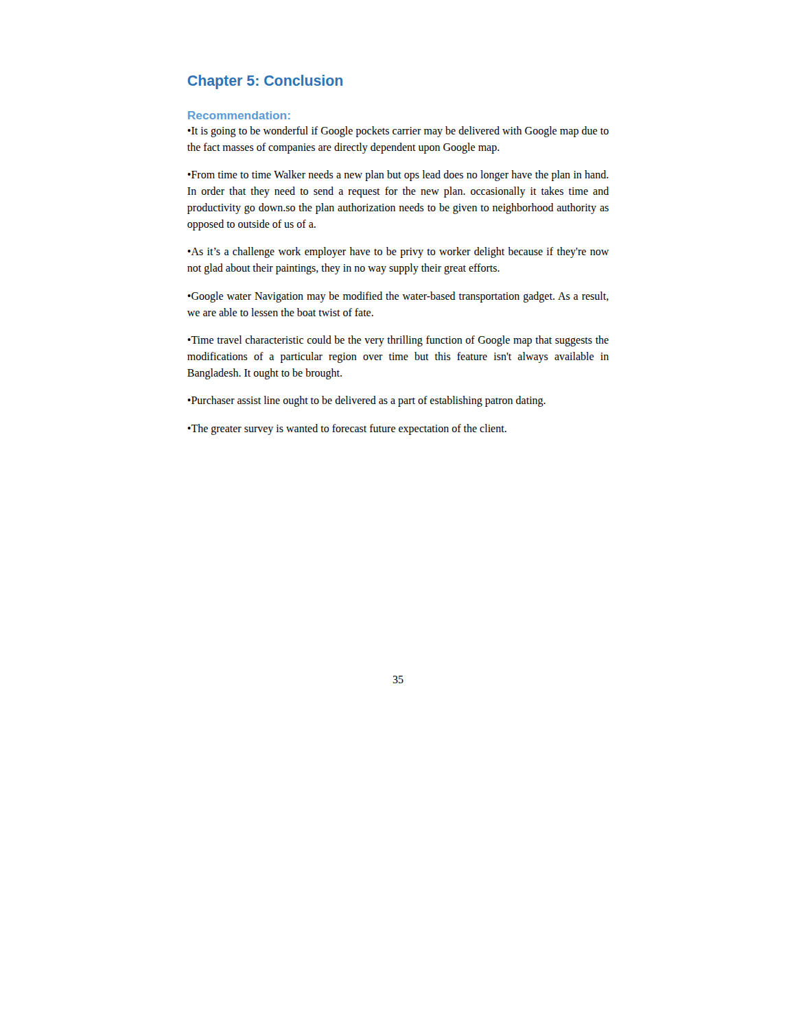Chapter 5: Conclusion
Recommendation:
•It is going to be wonderful if Google pockets carrier may be delivered with Google map due to the fact masses of companies are directly dependent upon Google map.
•From time to time Walker needs a new plan but ops lead does no longer have the plan in hand. In order that they need to send a request for the new plan. occasionally it takes time and productivity go down.so the plan authorization needs to be given to neighborhood authority as opposed to outside of us of a.
•As it’s a challenge work employer have to be privy to worker delight because if they're now not glad about their paintings, they in no way supply their great efforts.
•Google water Navigation may be modified the water-based transportation gadget. As a result, we are able to lessen the boat twist of fate.
•Time travel characteristic could be the very thrilling function of Google map that suggests the modifications of a particular region over time but this feature isn't always available in Bangladesh. It ought to be brought.
•Purchaser assist line ought to be delivered as a part of establishing patron dating.
•The greater survey is wanted to forecast future expectation of the client.
35